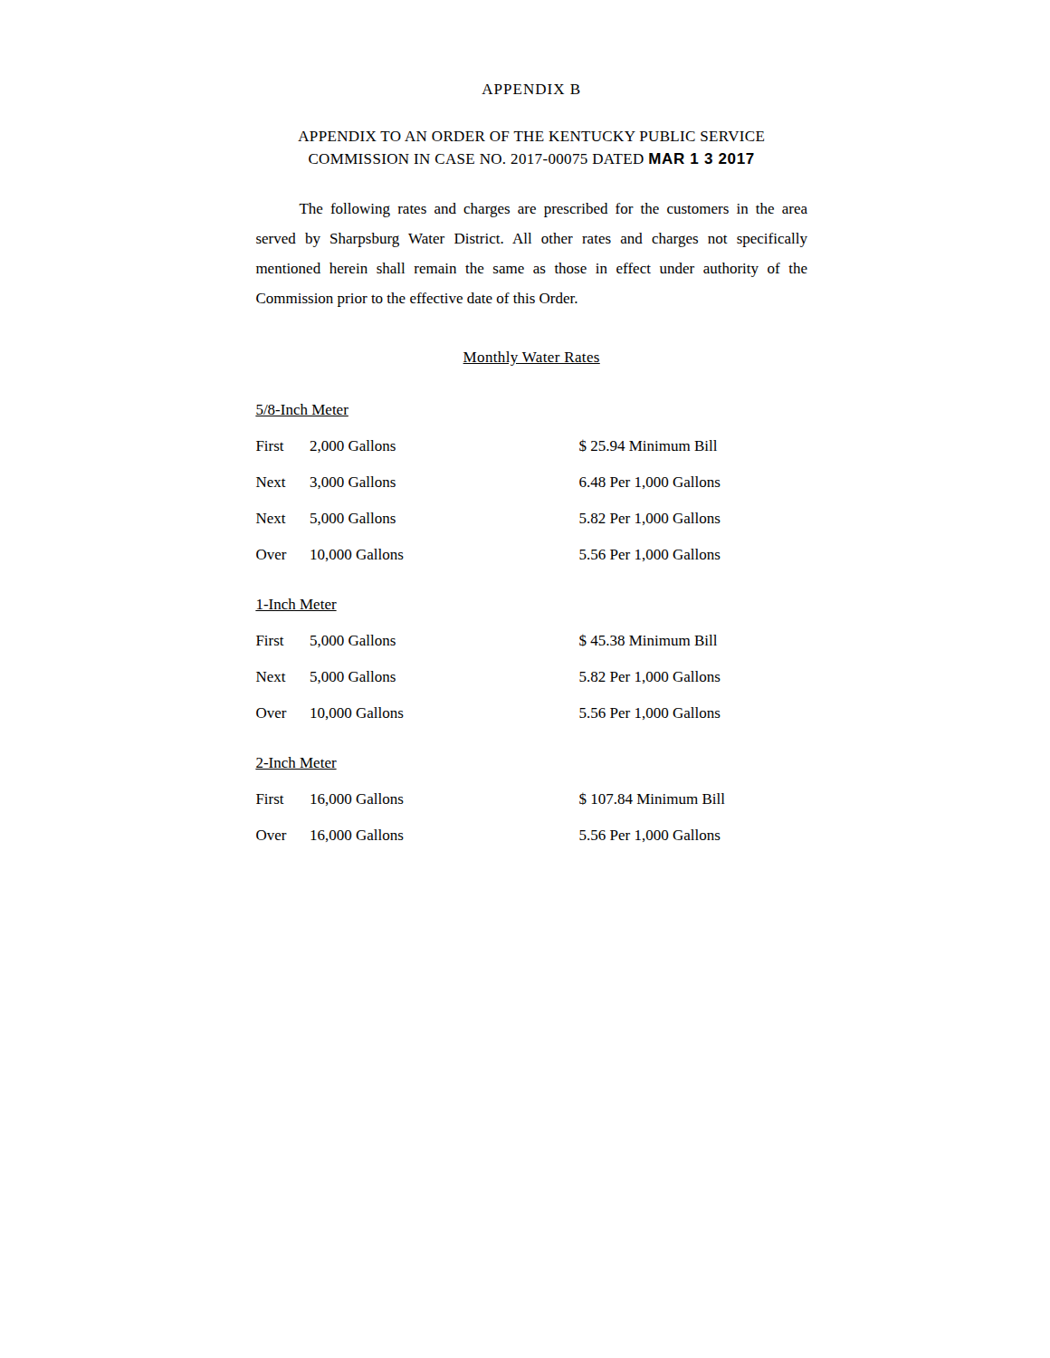APPENDIX B
APPENDIX TO AN ORDER OF THE KENTUCKY PUBLIC SERVICE
COMMISSION IN CASE NO. 2017-00075 DATED MAR 1 3 2017
The following rates and charges are prescribed for the customers in the area served by Sharpsburg Water District. All other rates and charges not specifically mentioned herein shall remain the same as those in effect under authority of the Commission prior to the effective date of this Order.
Monthly Water Rates
| 5/8-Inch Meter | | |
| First | 2,000 Gallons | | $ 25.94 Minimum Bill |
| Next | 3,000 Gallons | | 6.48 Per 1,000 Gallons |
| Next | 5,000 Gallons | | 5.82 Per 1,000 Gallons |
| Over | 10,000 Gallons | | 5.56 Per 1,000 Gallons |
| 1-Inch Meter | | |
| First | 5,000 Gallons | | $ 45.38 Minimum Bill |
| Next | 5,000 Gallons | | 5.82 Per 1,000 Gallons |
| Over | 10,000 Gallons | | 5.56 Per 1,000 Gallons |
| 2-Inch Meter | | |
| First | 16,000 Gallons | | $ 107.84 Minimum Bill |
| Over | 16,000 Gallons | | 5.56 Per 1,000 Gallons |